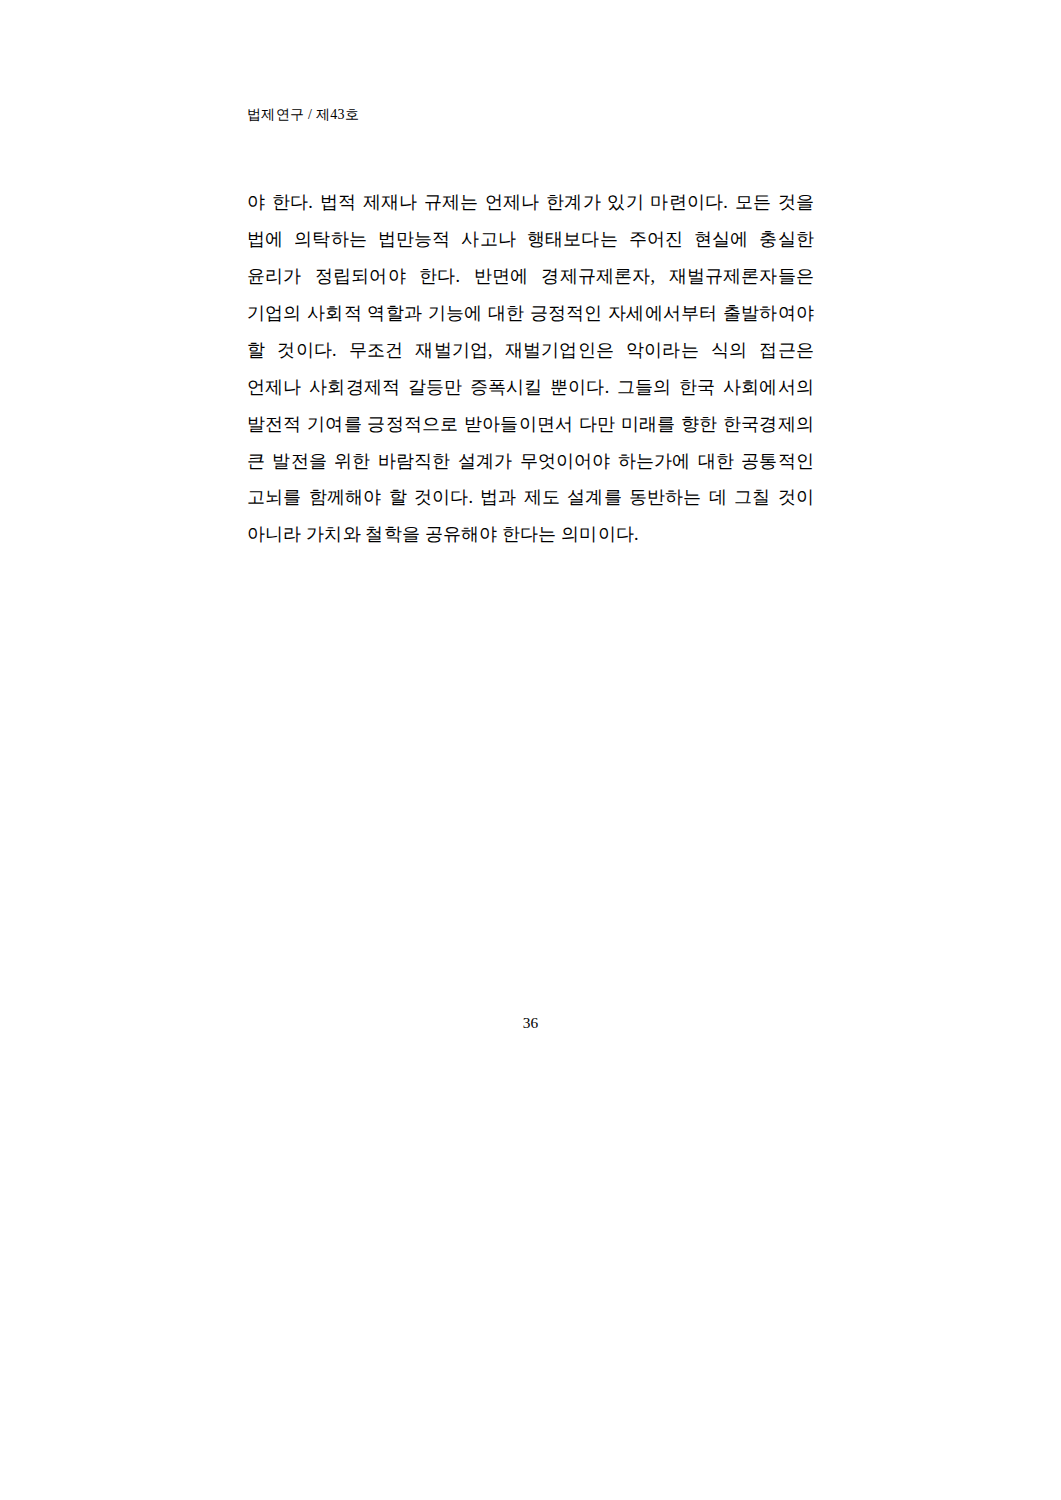법제연구 / 제43호
야 한다. 법적 제재나 규제는 언제나 한계가 있기 마련이다. 모든 것을 법에 의탁하는 법만능적 사고나 행태보다는 주어진 현실에 충실한 윤리가 정립되어야 한다. 반면에 경제규제론자, 재벌규제론자들은 기업의 사회적 역할과 기능에 대한 긍정적인 자세에서부터 출발하여야 할 것이다. 무조건 재벌기업, 재벌기업인은 악이라는 식의 접근은 언제나 사회경제적 갈등만 증폭시킬 뿐이다. 그들의 한국 사회에서의 발전적 기여를 긍정적으로 받아들이면서 다만 미래를 향한 한국경제의 큰 발전을 위한 바람직한 설계가 무엇이어야 하는가에 대한 공통적인 고뇌를 함께해야 할 것이다. 법과 제도 설계를 동반하는 데 그칠 것이 아니라 가치와 철학을 공유해야 한다는 의미이다.
36